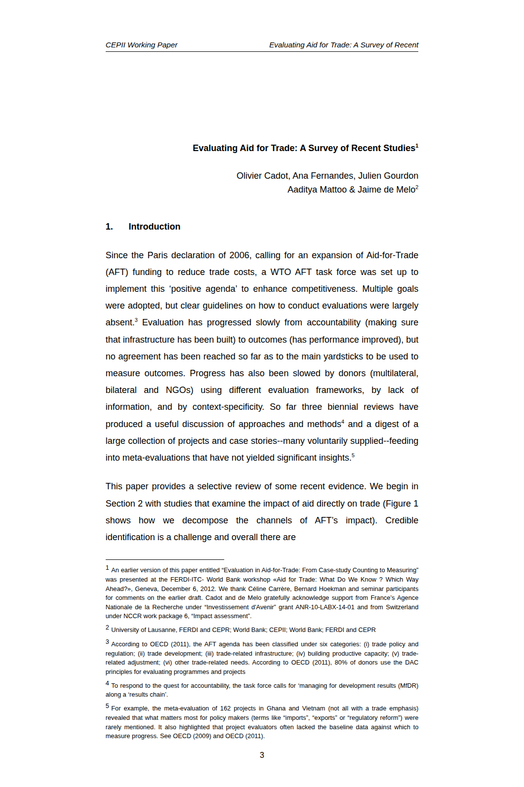CEPII Working Paper Evaluating Aid for Trade: A Survey of Recent
Evaluating Aid for Trade: A Survey of Recent Studies1
Olivier Cadot, Ana Fernandes, Julien Gourdon
Aaditya Mattoo & Jaime de Melo2
1. Introduction
Since the Paris declaration of 2006, calling for an expansion of Aid-for-Trade (AFT) funding to reduce trade costs, a WTO AFT task force was set up to implement this ‘positive agenda’ to enhance competitiveness. Multiple goals were adopted, but clear guidelines on how to conduct evaluations were largely absent.3 Evaluation has progressed slowly from accountability (making sure that infrastructure has been built) to outcomes (has performance improved), but no agreement has been reached so far as to the main yardsticks to be used to measure outcomes. Progress has also been slowed by donors (multilateral, bilateral and NGOs) using different evaluation frameworks, by lack of information, and by context-specificity. So far three biennial reviews have produced a useful discussion of approaches and methods4 and a digest of a large collection of projects and case stories--many voluntarily supplied--feeding into meta-evaluations that have not yielded significant insights.5
This paper provides a selective review of some recent evidence. We begin in Section 2 with studies that examine the impact of aid directly on trade (Figure 1 shows how we decompose the channels of AFT’s impact). Credible identification is a challenge and overall there are
1 An earlier version of this paper entitled “Evaluation in Aid-for-Trade: From Case-study Counting to Measuring” was presented at the FERDI-ITC- World Bank workshop «Aid for Trade: What Do We Know ? Which Way Ahead?», Geneva, December 6, 2012. We thank Céline Carrère, Bernard Hoekman and seminar participants for comments on the earlier draft. Cadot and de Melo gratefully acknowledge support from France’s Agence Nationale de la Recherche under “Investissement d'Avenir” grant ANR-10-LABX-14-01 and from Switzerland under NCCR work package 6, “Impact assessment”.
2 University of Lausanne, FERDI and CEPR; World Bank; CEPII; World Bank; FERDI and CEPR
3 According to OECD (2011), the AFT agenda has been classified under six categories: (i) trade policy and regulation; (ii) trade development; (iii) trade-related infrastructure; (iv) building productive capacity; (v) trade-related adjustment; (vi) other trade-related needs. According to OECD (2011), 80% of donors use the DAC principles for evaluating programmes and projects
4 To respond to the quest for accountability, the task force calls for ‘managing for development results (MfDR) along a ‘results chain’.
5 For example, the meta-evaluation of 162 projects in Ghana and Vietnam (not all with a trade emphasis) revealed that what matters most for policy makers (terms like “imports”, “exports” or “regulatory reform”) were rarely mentioned. It also highlighted that project evaluators often lacked the baseline data against which to measure progress. See OECD (2009) and OECD (2011).
3